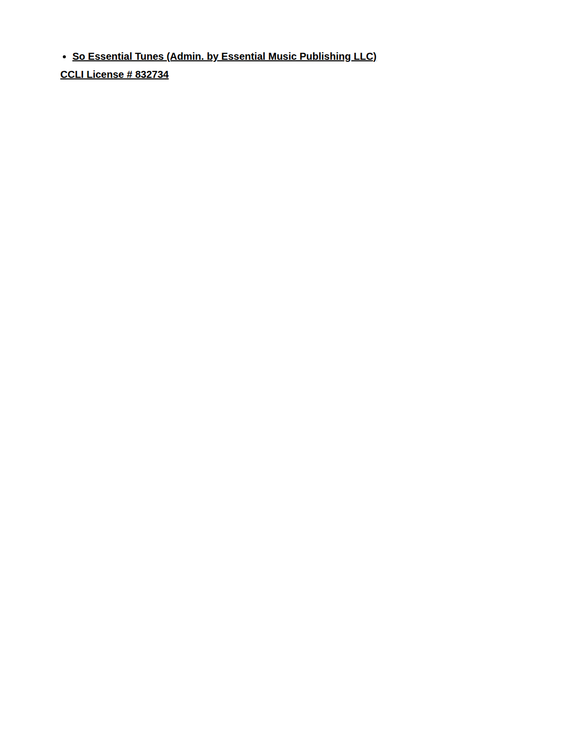So Essential Tunes (Admin. by Essential Music Publishing LLC)
CCLI License # 832734